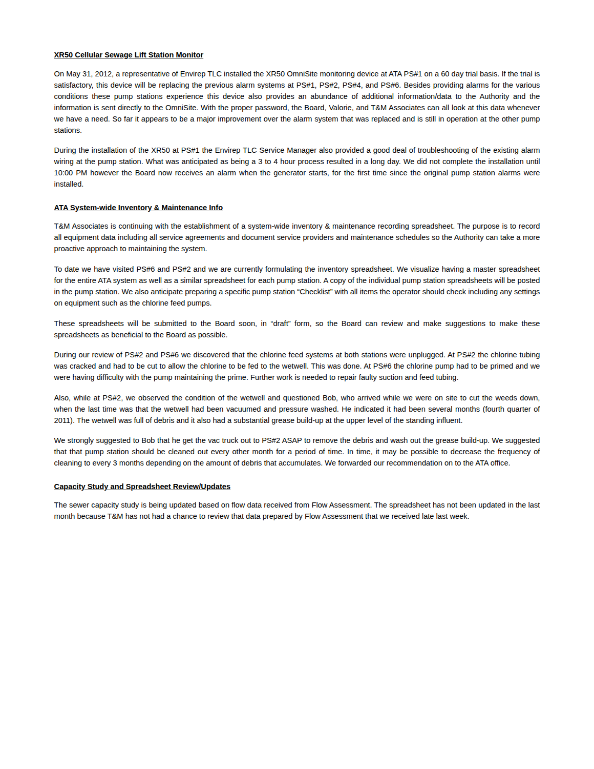XR50 Cellular Sewage Lift Station Monitor
On May 31, 2012, a representative of Envirep TLC installed the XR50 OmniSite monitoring device at ATA PS#1 on a 60 day trial basis. If the trial is satisfactory, this device will be replacing the previous alarm systems at PS#1, PS#2, PS#4, and PS#6. Besides providing alarms for the various conditions these pump stations experience this device also provides an abundance of additional information/data to the Authority and the information is sent directly to the OmniSite. With the proper password, the Board, Valorie, and T&M Associates can all look at this data whenever we have a need. So far it appears to be a major improvement over the alarm system that was replaced and is still in operation at the other pump stations.
During the installation of the XR50 at PS#1 the Envirep TLC Service Manager also provided a good deal of troubleshooting of the existing alarm wiring at the pump station. What was anticipated as being a 3 to 4 hour process resulted in a long day. We did not complete the installation until 10:00 PM however the Board now receives an alarm when the generator starts, for the first time since the original pump station alarms were installed.
ATA System-wide Inventory & Maintenance Info
T&M Associates is continuing with the establishment of a system-wide inventory & maintenance recording spreadsheet. The purpose is to record all equipment data including all service agreements and document service providers and maintenance schedules so the Authority can take a more proactive approach to maintaining the system.
To date we have visited PS#6 and PS#2 and we are currently formulating the inventory spreadsheet. We visualize having a master spreadsheet for the entire ATA system as well as a similar spreadsheet for each pump station. A copy of the individual pump station spreadsheets will be posted in the pump station. We also anticipate preparing a specific pump station “Checklist” with all items the operator should check including any settings on equipment such as the chlorine feed pumps.
These spreadsheets will be submitted to the Board soon, in “draft” form, so the Board can review and make suggestions to make these spreadsheets as beneficial to the Board as possible.
During our review of PS#2 and PS#6 we discovered that the chlorine feed systems at both stations were unplugged. At PS#2 the chlorine tubing was cracked and had to be cut to allow the chlorine to be fed to the wetwell. This was done. At PS#6 the chlorine pump had to be primed and we were having difficulty with the pump maintaining the prime. Further work is needed to repair faulty suction and feed tubing.
Also, while at PS#2, we observed the condition of the wetwell and questioned Bob, who arrived while we were on site to cut the weeds down, when the last time was that the wetwell had been vacuumed and pressure washed. He indicated it had been several months (fourth quarter of 2011). The wetwell was full of debris and it also had a substantial grease build-up at the upper level of the standing influent.
We strongly suggested to Bob that he get the vac truck out to PS#2 ASAP to remove the debris and wash out the grease build-up. We suggested that that pump station should be cleaned out every other month for a period of time. In time, it may be possible to decrease the frequency of cleaning to every 3 months depending on the amount of debris that accumulates. We forwarded our recommendation on to the ATA office.
Capacity Study and Spreadsheet Review/Updates
The sewer capacity study is being updated based on flow data received from Flow Assessment. The spreadsheet has not been updated in the last month because T&M has not had a chance to review that data prepared by Flow Assessment that we received late last week.